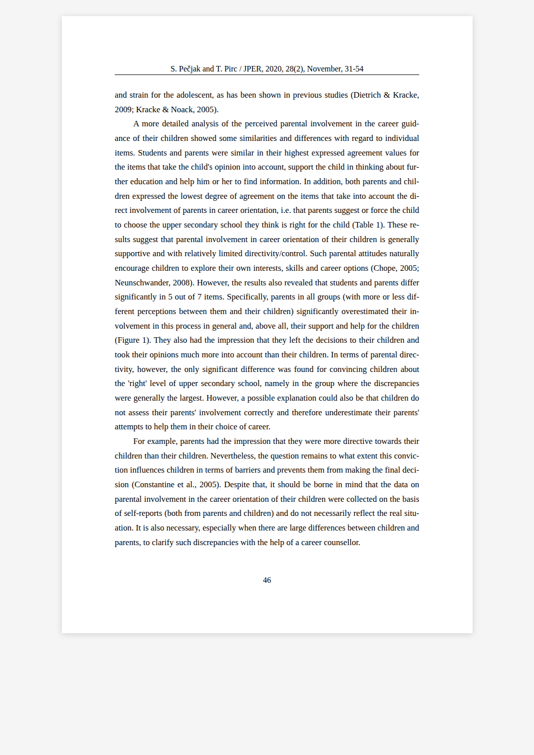S. Pečjak and T. Pirc / JPER, 2020, 28(2), November, 31-54
and strain for the adolescent, as has been shown in previous studies (Dietrich & Kracke, 2009; Kracke & Noack, 2005).
A more detailed analysis of the perceived parental involvement in the career guidance of their children showed some similarities and differences with regard to individual items. Students and parents were similar in their highest expressed agreement values for the items that take the child's opinion into account, support the child in thinking about further education and help him or her to find information. In addition, both parents and children expressed the lowest degree of agreement on the items that take into account the direct involvement of parents in career orientation, i.e. that parents suggest or force the child to choose the upper secondary school they think is right for the child (Table 1). These results suggest that parental involvement in career orientation of their children is generally supportive and with relatively limited directivity/control. Such parental attitudes naturally encourage children to explore their own interests, skills and career options (Chope, 2005; Neunschwander, 2008). However, the results also revealed that students and parents differ significantly in 5 out of 7 items. Specifically, parents in all groups (with more or less different perceptions between them and their children) significantly overestimated their involvement in this process in general and, above all, their support and help for the children (Figure 1). They also had the impression that they left the decisions to their children and took their opinions much more into account than their children. In terms of parental directivity, however, the only significant difference was found for convincing children about the 'right' level of upper secondary school, namely in the group where the discrepancies were generally the largest. However, a possible explanation could also be that children do not assess their parents' involvement correctly and therefore underestimate their parents' attempts to help them in their choice of career.
For example, parents had the impression that they were more directive towards their children than their children. Nevertheless, the question remains to what extent this conviction influences children in terms of barriers and prevents them from making the final decision (Constantine et al., 2005). Despite that, it should be borne in mind that the data on parental involvement in the career orientation of their children were collected on the basis of self-reports (both from parents and children) and do not necessarily reflect the real situation. It is also necessary, especially when there are large differences between children and parents, to clarify such discrepancies with the help of a career counsellor.
46